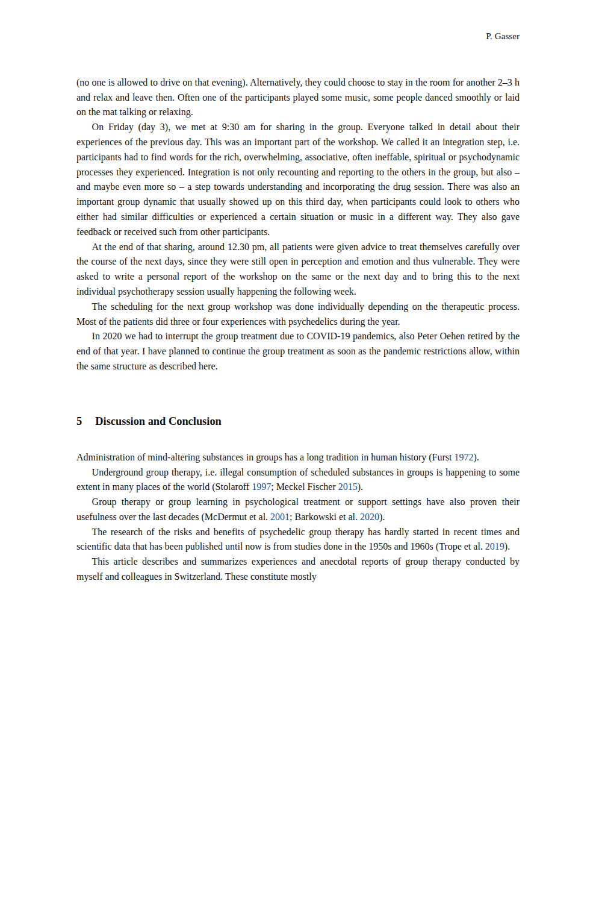P. Gasser
(no one is allowed to drive on that evening). Alternatively, they could choose to stay in the room for another 2–3 h and relax and leave then. Often one of the participants played some music, some people danced smoothly or laid on the mat talking or relaxing.
On Friday (day 3), we met at 9:30 am for sharing in the group. Everyone talked in detail about their experiences of the previous day. This was an important part of the workshop. We called it an integration step, i.e. participants had to find words for the rich, overwhelming, associative, often ineffable, spiritual or psychodynamic processes they experienced. Integration is not only recounting and reporting to the others in the group, but also – and maybe even more so – a step towards understanding and incorporating the drug session. There was also an important group dynamic that usually showed up on this third day, when participants could look to others who either had similar difficulties or experienced a certain situation or music in a different way. They also gave feedback or received such from other participants.
At the end of that sharing, around 12.30 pm, all patients were given advice to treat themselves carefully over the course of the next days, since they were still open in perception and emotion and thus vulnerable. They were asked to write a personal report of the workshop on the same or the next day and to bring this to the next individual psychotherapy session usually happening the following week.
The scheduling for the next group workshop was done individually depending on the therapeutic process. Most of the patients did three or four experiences with psychedelics during the year.
In 2020 we had to interrupt the group treatment due to COVID-19 pandemics, also Peter Oehen retired by the end of that year. I have planned to continue the group treatment as soon as the pandemic restrictions allow, within the same structure as described here.
5 Discussion and Conclusion
Administration of mind-altering substances in groups has a long tradition in human history (Furst 1972).
Underground group therapy, i.e. illegal consumption of scheduled substances in groups is happening to some extent in many places of the world (Stolaroff 1997; Meckel Fischer 2015).
Group therapy or group learning in psychological treatment or support settings have also proven their usefulness over the last decades (McDermut et al. 2001; Barkowski et al. 2020).
The research of the risks and benefits of psychedelic group therapy has hardly started in recent times and scientific data that has been published until now is from studies done in the 1950s and 1960s (Trope et al. 2019).
This article describes and summarizes experiences and anecdotal reports of group therapy conducted by myself and colleagues in Switzerland. These constitute mostly